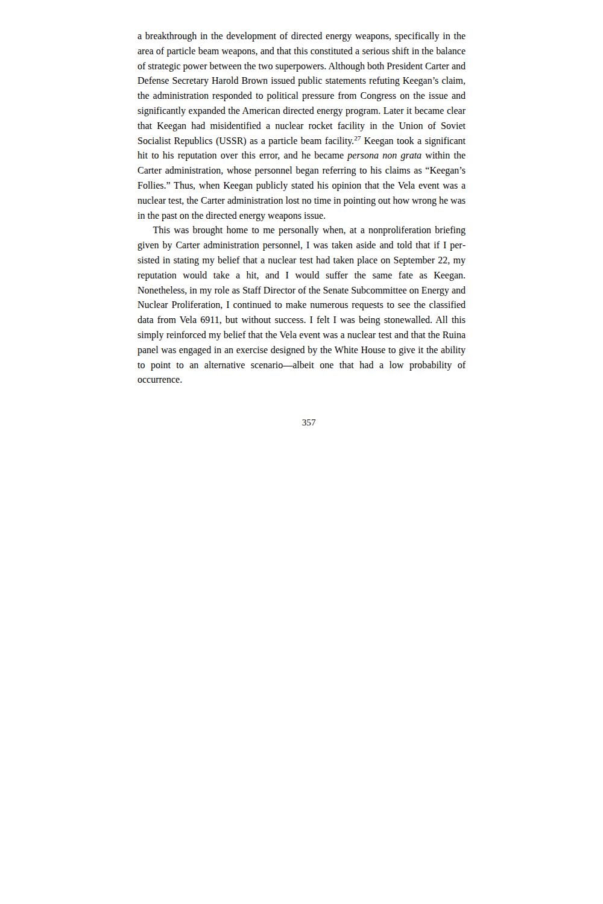a breakthrough in the development of directed energy weapons, specifically in the area of particle beam weapons, and that this constituted a serious shift in the balance of strategic power between the two superpowers. Although both President Carter and Defense Secretary Harold Brown issued public statements refuting Keegan’s claim, the administration responded to political pressure from Congress on the issue and significantly expanded the American directed energy program. Later it became clear that Keegan had misidentified a nuclear rocket facility in the Union of Soviet Socialist Republics (USSR) as a particle beam facility.27 Keegan took a significant hit to his reputation over this error, and he became persona non grata within the Carter administration, whose personnel began referring to his claims as “Keegan’s Follies.” Thus, when Keegan publicly stated his opinion that the Vela event was a nuclear test, the Carter administration lost no time in pointing out how wrong he was in the past on the directed energy weapons issue.
This was brought home to me personally when, at a nonproliferation briefing given by Carter administration personnel, I was taken aside and told that if I persisted in stating my belief that a nuclear test had taken place on September 22, my reputation would take a hit, and I would suffer the same fate as Keegan. Nonetheless, in my role as Staff Director of the Senate Subcommittee on Energy and Nuclear Proliferation, I continued to make numerous requests to see the classified data from Vela 6911, but without success. I felt I was being stonewalled. All this simply reinforced my belief that the Vela event was a nuclear test and that the Ruina panel was engaged in an exercise designed by the White House to give it the ability to point to an alternative scenario—albeit one that had a low probability of occurrence.
357